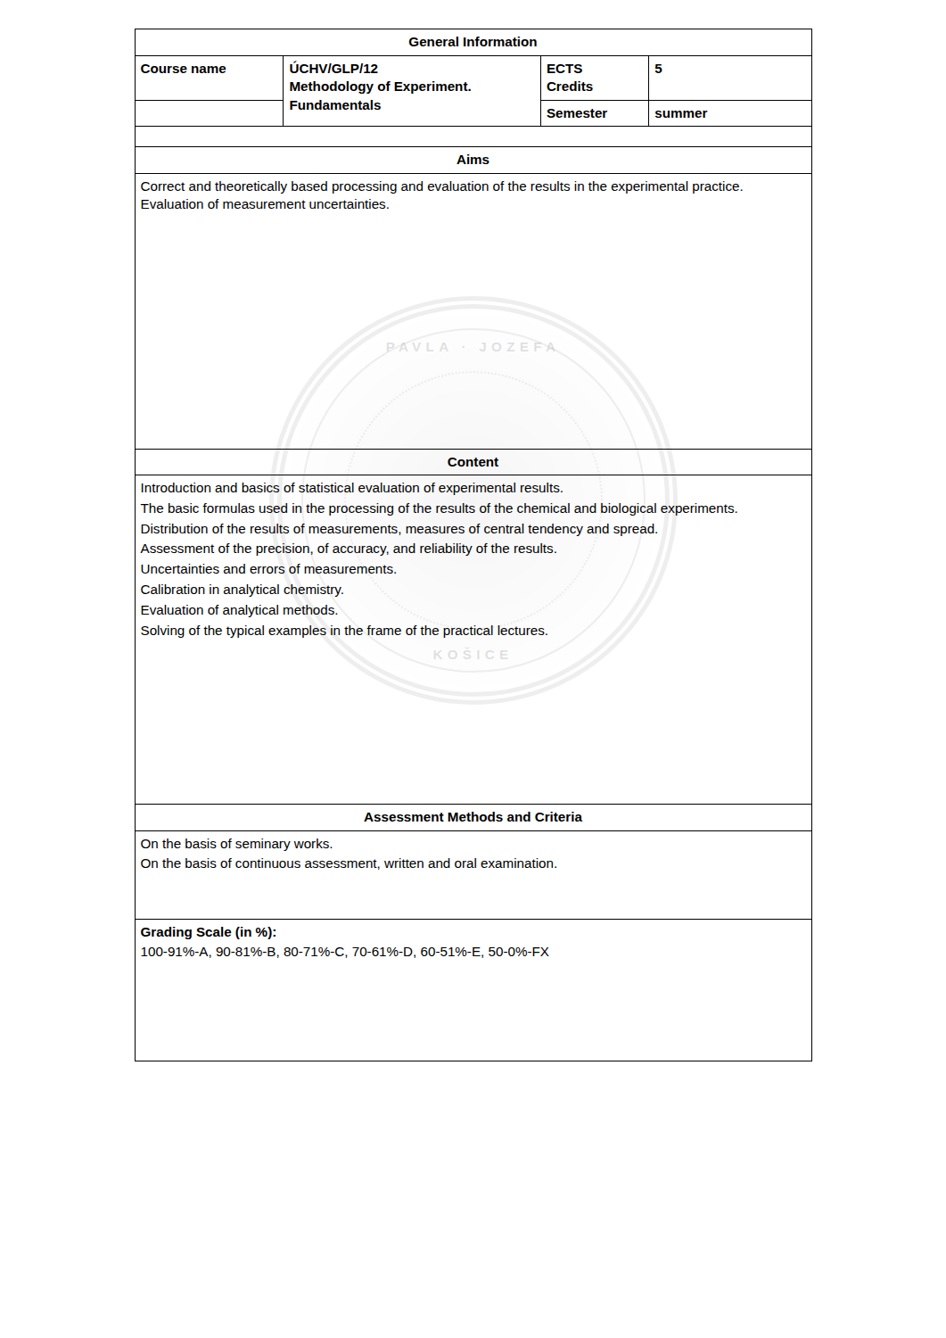Pavla · Jozefa
Košice
| General Information |
| Course name | ÚCHV/GLP/12 Methodology of Experiment. Fundamentals | ECTS Credits | 5 |
| | Semester | summer |
| Aims |
| Correct and theoretically based processing and evaluation of the results in the experimental practice. Evaluation of measurement uncertainties. |
| Content |
| Introduction and basics of statistical evaluation of experimental results. The basic formulas used in the processing of the results of the chemical and biological experiments. Distribution of the results of measurements, measures of central tendency and spread. Assessment of the precision, of accuracy, and reliability of the results. Uncertainties and errors of measurements. Calibration in analytical chemistry. Evaluation of analytical methods. Solving of the typical examples in the frame of the practical lectures. |
| Assessment Methods and Criteria |
| On the basis of seminary works. On the basis of continuous assessment, written and oral examination. |
| Grading Scale (in %): 100-91%-A, 90-81%-B, 80-71%-C, 70-61%-D, 60-51%-E, 50-0%-FX |